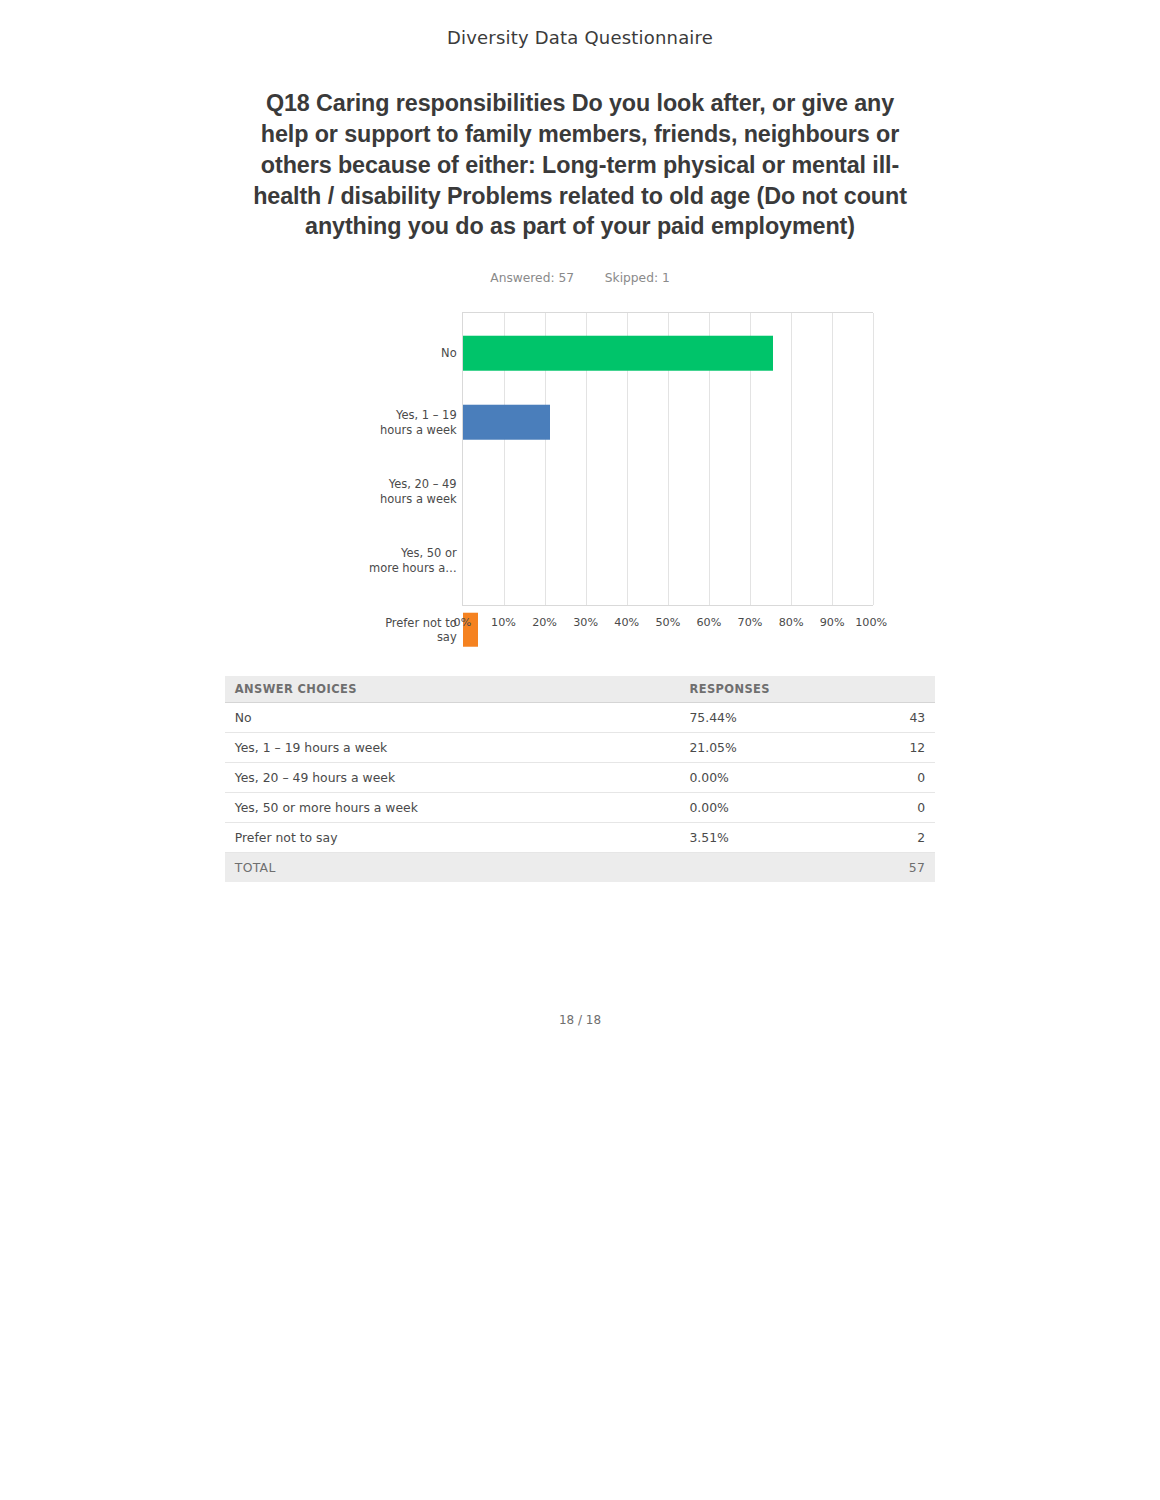Diversity Data Questionnaire
Q18 Caring responsibilities Do you look after, or give any help or support to family members, friends, neighbours or others because of either: Long-term physical or mental ill-health / disability Problems related to old age (Do not count anything you do as part of your paid employment)
Answered: 57 Skipped: 1
No
Yes, 1 – 19
hours a week
Yes, 20 – 49
hours a week
Yes, 50 or
more hours a…
Prefer not to
say
0% 10% 20% 30% 40% 50% 60% 70% 80% 90% 100%
| ANSWER CHOICES | RESPONSES |
| --- | --- |
| No | 75.44% | 43 |
| Yes, 1 – 19 hours a week | 21.05% | 12 |
| Yes, 20 – 49 hours a week | 0.00% | 0 |
| Yes, 50 or more hours a week | 0.00% | 0 |
| Prefer not to say | 3.51% | 2 |
| TOTAL | | 57 |
18 / 18